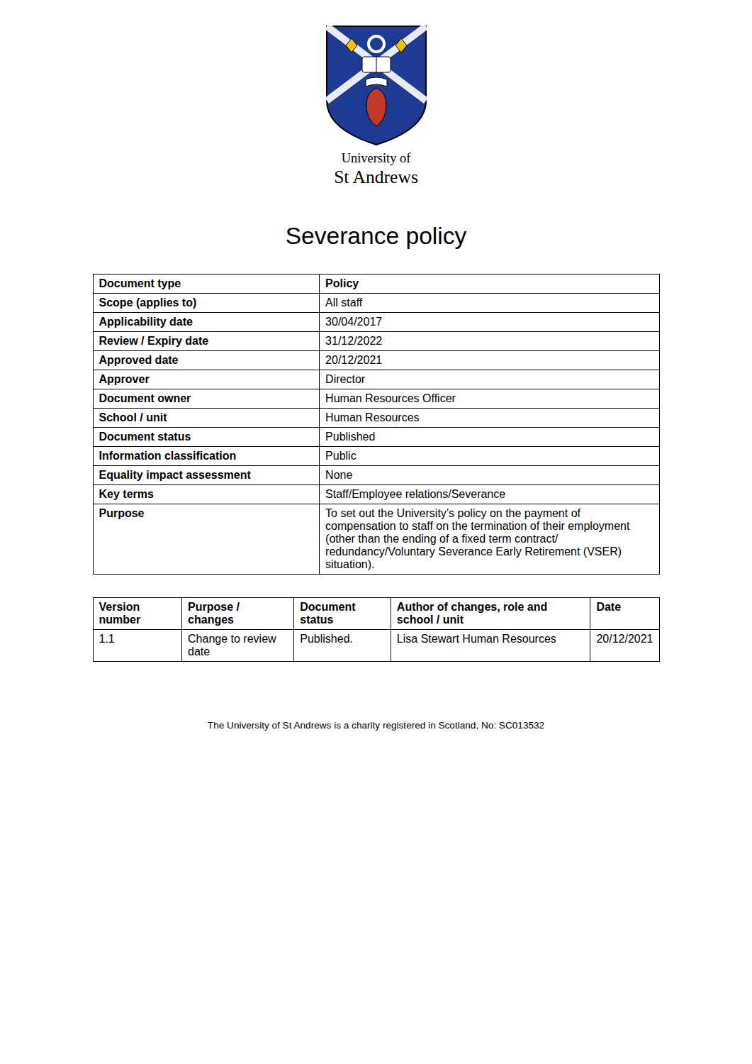University of
St Andrews
Severance policy
| Document type | Policy |
| Scope (applies to) | All staff |
| Applicability date | 30/04/2017 |
| Review / Expiry date | 31/12/2022 |
| Approved date | 20/12/2021 |
| Approver | Director |
| Document owner | Human Resources Officer |
| School / unit | Human Resources |
| Document status | Published |
| Information classification | Public |
| Equality impact assessment | None |
| Key terms | Staff/Employee relations/Severance |
| Purpose | To set out the University’s policy on the payment of compensation to staff on the termination of their employment (other than the ending of a fixed term contract/ redundancy/Voluntary Severance Early Retirement (VSER) situation). |
| Version number | Purpose / changes | Document status | Author of changes, role and school / unit | Date |
| --- | --- | --- | --- | --- |
| 1.1 | Change to review date | Published. | Lisa Stewart Human Resources | 20/12/2021 |
The University of St Andrews is a charity registered in Scotland, No: SC013532